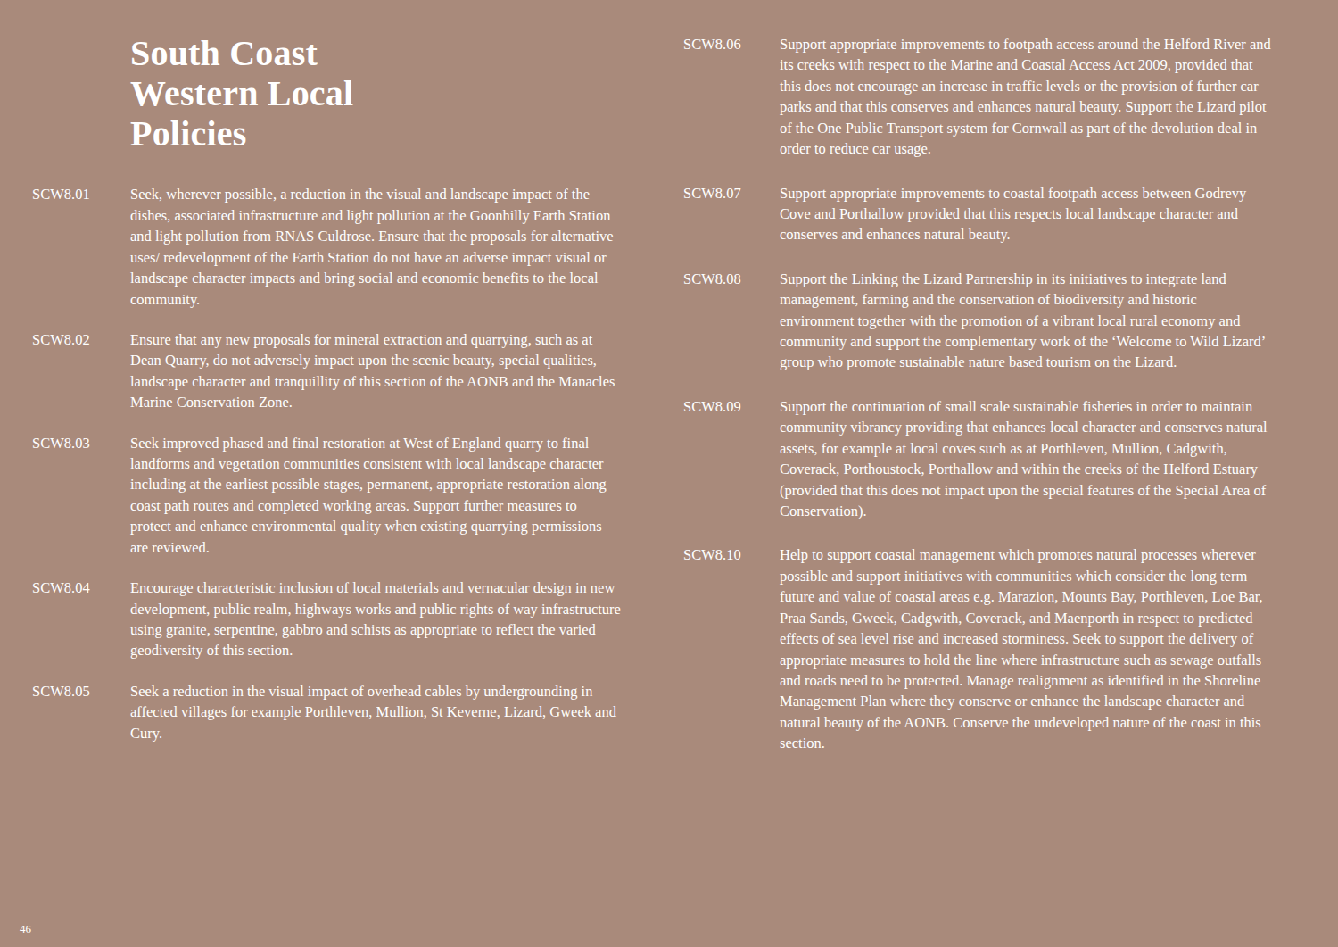South Coast
Western Local
Policies
SCW8.01
Seek, wherever possible, a reduction in the visual and landscape impact of the dishes, associated infrastructure and light pollution at the Goonhilly Earth Station and light pollution from RNAS Culdrose. Ensure that the proposals for alternative uses/ redevelopment of the Earth Station do not have an adverse impact visual or landscape character impacts and bring social and economic benefits to the local community.
SCW8.02
Ensure that any new proposals for mineral extraction and quarrying, such as at Dean Quarry, do not adversely impact upon the scenic beauty, special qualities, landscape character and tranquillity of this section of the AONB and the Manacles Marine Conservation Zone.
SCW8.03
Seek improved phased and final restoration at West of England quarry to final landforms and vegetation communities consistent with local landscape character including at the earliest possible stages, permanent, appropriate restoration along coast path routes and completed working areas. Support further measures to protect and enhance environmental quality when existing quarrying permissions are reviewed.
SCW8.04
Encourage characteristic inclusion of local materials and vernacular design in new development, public realm, highways works and public rights of way infrastructure using granite, serpentine, gabbro and schists as appropriate to reflect the varied geodiversity of this section.
SCW8.05
Seek a reduction in the visual impact of overhead cables by undergrounding in affected villages for example Porthleven, Mullion, St Keverne, Lizard, Gweek and Cury.
SCW8.06
Support appropriate improvements to footpath access around the Helford River and its creeks with respect to the Marine and Coastal Access Act 2009, provided that this does not encourage an increase in traffic levels or the provision of further car parks and that this conserves and enhances natural beauty. Support the Lizard pilot of the One Public Transport system for Cornwall as part of the devolution deal in order to reduce car usage.
SCW8.07
Support appropriate improvements to coastal footpath access between Godrevy Cove and Porthallow provided that this respects local landscape character and conserves and enhances natural beauty.
SCW8.08
Support the Linking the Lizard Partnership in its initiatives to integrate land management, farming and the conservation of biodiversity and historic environment together with the promotion of a vibrant local rural economy and community and support the complementary work of the ‘Welcome to Wild Lizard’ group who promote sustainable nature based tourism on the Lizard.
SCW8.09
Support the continuation of small scale sustainable fisheries in order to maintain community vibrancy providing that enhances local character and conserves natural assets, for example at local coves such as at Porthleven, Mullion, Cadgwith, Coverack, Porthoustock, Porthallow and within the creeks of the Helford Estuary (provided that this does not impact upon the special features of the Special Area of Conservation).
SCW8.10
Help to support coastal management which promotes natural processes wherever possible and support initiatives with communities which consider the long term future and value of coastal areas e.g. Marazion, Mounts Bay, Porthleven, Loe Bar, Praa Sands, Gweek, Cadgwith, Coverack, and Maenporth in respect to predicted effects of sea level rise and increased storminess. Seek to support the delivery of appropriate measures to hold the line where infrastructure such as sewage outfalls and roads need to be protected. Manage realignment as identified in the Shoreline Management Plan where they conserve or enhance the landscape character and natural beauty of the AONB. Conserve the undeveloped nature of the coast in this section.
46